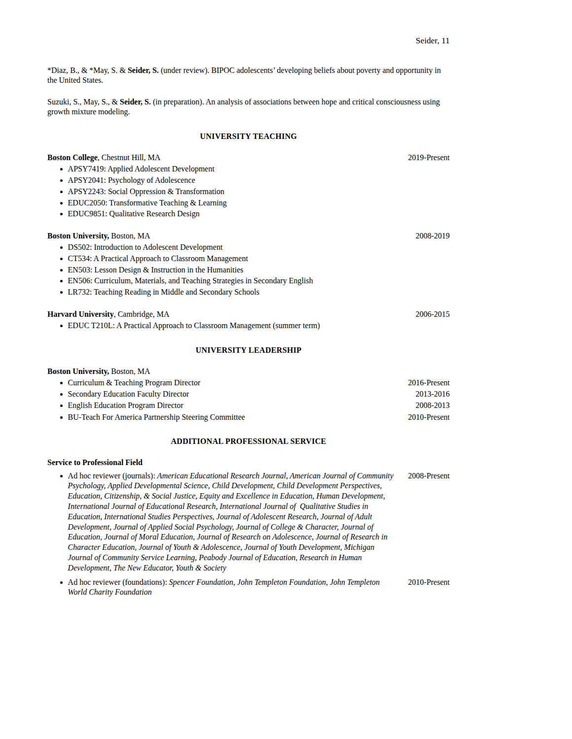Seider, 11
*Diaz, B., & *May, S. & Seider, S. (under review). BIPOC adolescents’ developing beliefs about poverty and opportunity in the United States.
Suzuki, S., May, S., & Seider, S. (in preparation). An analysis of associations between hope and critical consciousness using growth mixture modeling.
UNIVERSITY TEACHING
Boston College, Chestnut Hill, MA 2019-Present
APSY7419: Applied Adolescent Development
APSY2041: Psychology of Adolescence
APSY2243: Social Oppression & Transformation
EDUC2050: Transformative Teaching & Learning
EDUC9851: Qualitative Research Design
Boston University, Boston, MA 2008-2019
DS502: Introduction to Adolescent Development
CT534: A Practical Approach to Classroom Management
EN503: Lesson Design & Instruction in the Humanities
EN506: Curriculum, Materials, and Teaching Strategies in Secondary English
LR732: Teaching Reading in Middle and Secondary Schools
Harvard University, Cambridge, MA 2006-2015
EDUC T210L: A Practical Approach to Classroom Management (summer term)
UNIVERSITY LEADERSHIP
Boston University, Boston, MA
Curriculum & Teaching Program Director 2016-Present
Secondary Education Faculty Director 2013-2016
English Education Program Director 2008-2013
BU-Teach For America Partnership Steering Committee 2010-Present
ADDITIONAL PROFESSIONAL SERVICE
Service to Professional Field
Ad hoc reviewer (journals): American Educational Research Journal, American Journal of Community Psychology, Applied Developmental Science, Child Development, Child Development Perspectives, Education, Citizenship, & Social Justice, Equity and Excellence in Education, Human Development, International Journal of Educational Research, International Journal of Qualitative Studies in Education, International Studies Perspectives, Journal of Adolescent Research, Journal of Adult Development, Journal of Applied Social Psychology, Journal of College & Character, Journal of Education, Journal of Moral Education, Journal of Research on Adolescence, Journal of Research in Character Education, Journal of Youth & Adolescence, Journal of Youth Development, Michigan Journal of Community Service Learning, Peabody Journal of Education, Research in Human Development, The New Educator, Youth & Society 2008-Present
Ad hoc reviewer (foundations): Spencer Foundation, John Templeton Foundation, John Templeton World Charity Foundation 2010-Present